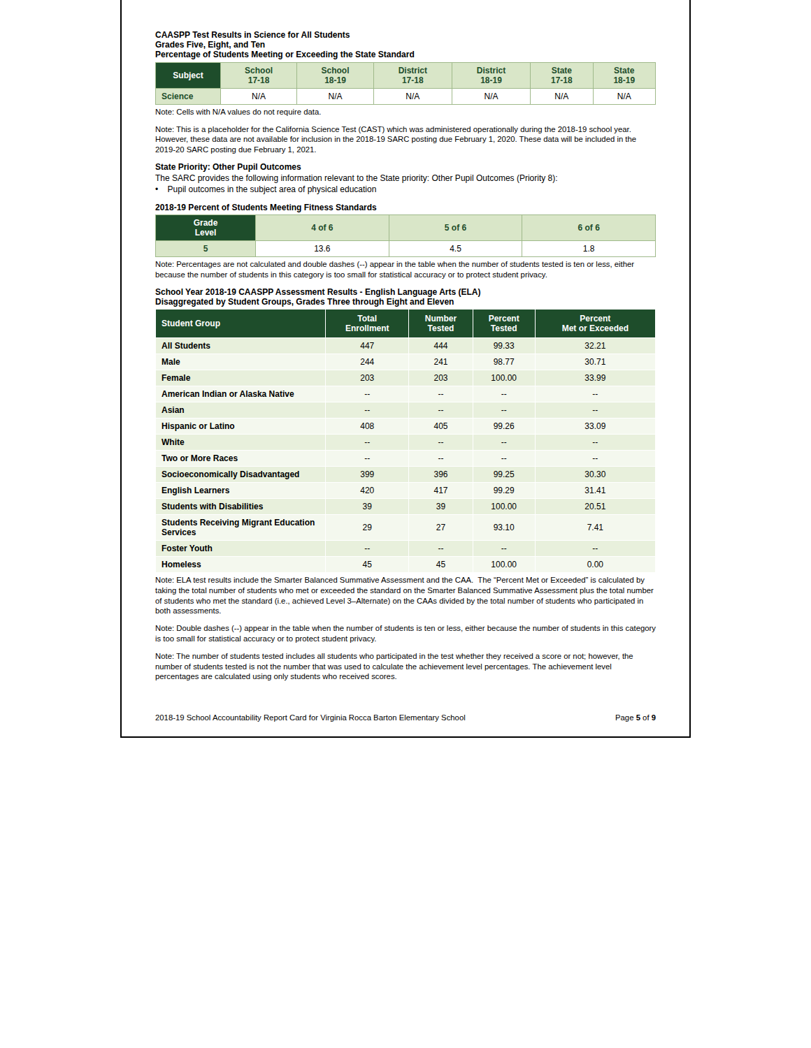CAASPP Test Results in Science for All Students
Grades Five, Eight, and Ten
Percentage of Students Meeting or Exceeding the State Standard
| Subject | School 17-18 | School 18-19 | District 17-18 | District 18-19 | State 17-18 | State 18-19 |
| --- | --- | --- | --- | --- | --- | --- |
| Science | N/A | N/A | N/A | N/A | N/A | N/A |
Note: Cells with N/A values do not require data.
Note: This is a placeholder for the California Science Test (CAST) which was administered operationally during the 2018-19 school year. However, these data are not available for inclusion in the 2018-19 SARC posting due February 1, 2020. These data will be included in the 2019-20 SARC posting due February 1, 2021.
State Priority: Other Pupil Outcomes
The SARC provides the following information relevant to the State priority: Other Pupil Outcomes (Priority 8):
• Pupil outcomes in the subject area of physical education
2018-19 Percent of Students Meeting Fitness Standards
| Grade Level | 4 of 6 | 5 of 6 | 6 of 6 |
| --- | --- | --- | --- |
| 5 | 13.6 | 4.5 | 1.8 |
Note: Percentages are not calculated and double dashes (--) appear in the table when the number of students tested is ten or less, either because the number of students in this category is too small for statistical accuracy or to protect student privacy.
School Year 2018-19 CAASPP Assessment Results - English Language Arts (ELA)
Disaggregated by Student Groups, Grades Three through Eight and Eleven
| Student Group | Total Enrollment | Number Tested | Percent Tested | Percent Met or Exceeded |
| --- | --- | --- | --- | --- |
| All Students | 447 | 444 | 99.33 | 32.21 |
| Male | 244 | 241 | 98.77 | 30.71 |
| Female | 203 | 203 | 100.00 | 33.99 |
| American Indian or Alaska Native | -- | -- | -- | -- |
| Asian | -- | -- | -- | -- |
| Hispanic or Latino | 408 | 405 | 99.26 | 33.09 |
| White | -- | -- | -- | -- |
| Two or More Races | -- | -- | -- | -- |
| Socioeconomically Disadvantaged | 399 | 396 | 99.25 | 30.30 |
| English Learners | 420 | 417 | 99.29 | 31.41 |
| Students with Disabilities | 39 | 39 | 100.00 | 20.51 |
| Students Receiving Migrant Education Services | 29 | 27 | 93.10 | 7.41 |
| Foster Youth | -- | -- | -- | -- |
| Homeless | 45 | 45 | 100.00 | 0.00 |
Note: ELA test results include the Smarter Balanced Summative Assessment and the CAA. The “Percent Met or Exceeded” is calculated by taking the total number of students who met or exceeded the standard on the Smarter Balanced Summative Assessment plus the total number of students who met the standard (i.e., achieved Level 3–Alternate) on the CAAs divided by the total number of students who participated in both assessments.
Note: Double dashes (--) appear in the table when the number of students is ten or less, either because the number of students in this category is too small for statistical accuracy or to protect student privacy.
Note: The number of students tested includes all students who participated in the test whether they received a score or not; however, the number of students tested is not the number that was used to calculate the achievement level percentages. The achievement level percentages are calculated using only students who received scores.
2018-19 School Accountability Report Card for Virginia Rocca Barton Elementary School Page 5 of 9